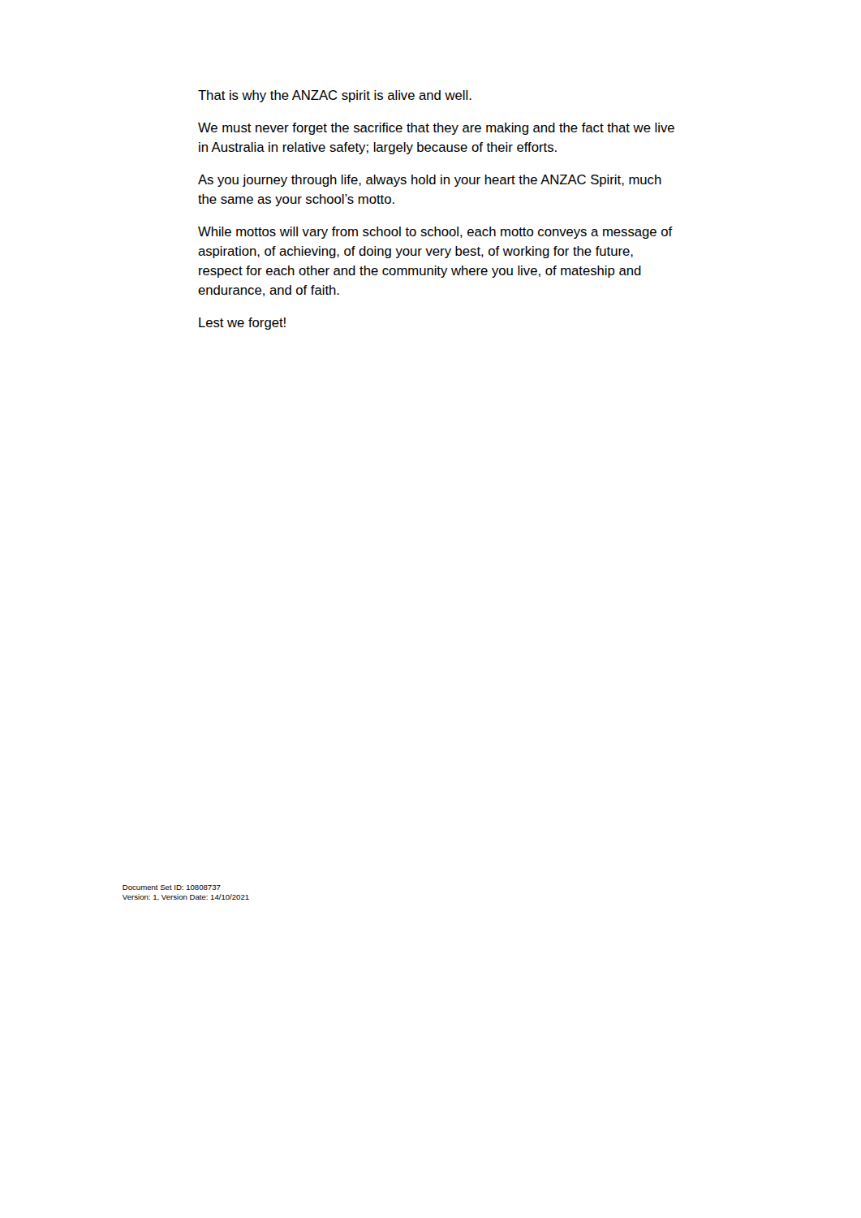That is why the ANZAC spirit is alive and well.
We must never forget the sacrifice that they are making and the fact that we live in Australia in relative safety; largely because of their efforts.
As you journey through life, always hold in your heart the ANZAC Spirit, much the same as your school’s motto.
While mottos will vary from school to school, each motto conveys a message of aspiration, of achieving, of doing your very best, of working for the future, respect for each other and the community where you live, of mateship and endurance, and of faith.
Lest we forget!
Document Set ID: 10808737
Version: 1, Version Date: 14/10/2021